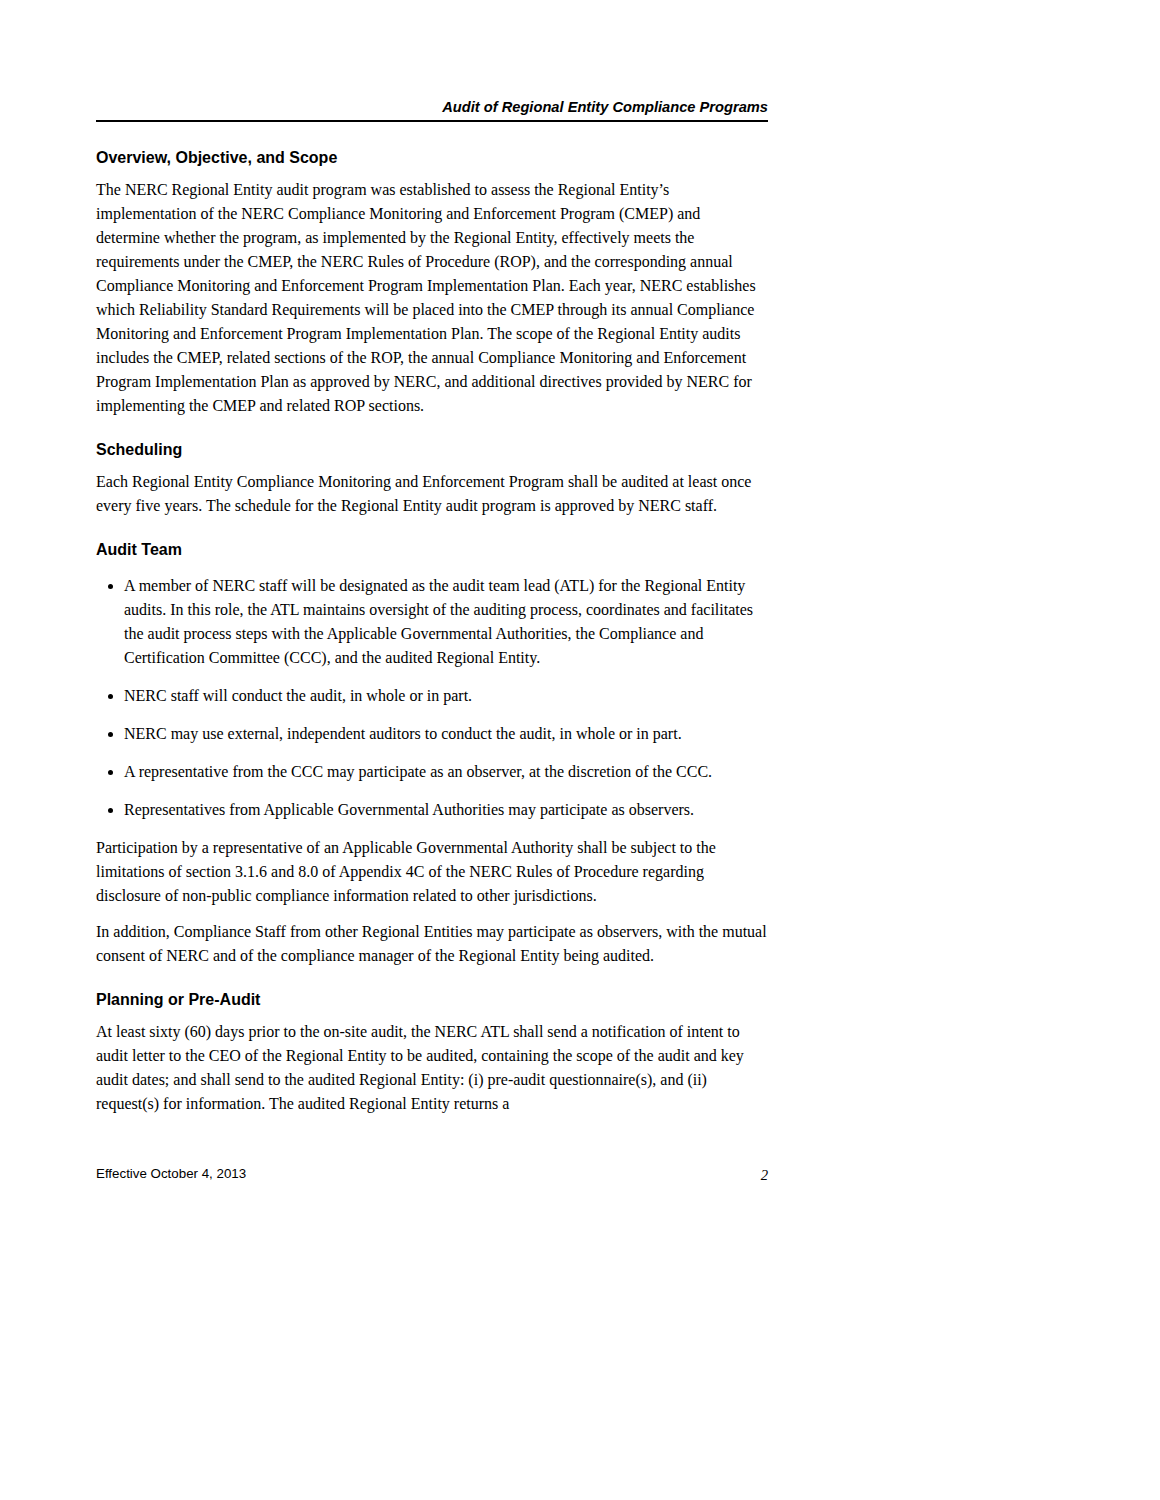Audit of Regional Entity Compliance Programs
Overview, Objective, and Scope
The NERC Regional Entity audit program was established to assess the Regional Entity’s implementation of the NERC Compliance Monitoring and Enforcement Program (CMEP) and determine whether the program, as implemented by the Regional Entity, effectively meets the requirements under the CMEP, the NERC Rules of Procedure (ROP), and the corresponding annual Compliance Monitoring and Enforcement Program Implementation Plan. Each year, NERC establishes which Reliability Standard Requirements will be placed into the CMEP through its annual Compliance Monitoring and Enforcement Program Implementation Plan. The scope of the Regional Entity audits includes the CMEP, related sections of the ROP, the annual Compliance Monitoring and Enforcement Program Implementation Plan as approved by NERC, and additional directives provided by NERC for implementing the CMEP and related ROP sections.
Scheduling
Each Regional Entity Compliance Monitoring and Enforcement Program shall be audited at least once every five years. The schedule for the Regional Entity audit program is approved by NERC staff.
Audit Team
A member of NERC staff will be designated as the audit team lead (ATL) for the Regional Entity audits. In this role, the ATL maintains oversight of the auditing process, coordinates and facilitates the audit process steps with the Applicable Governmental Authorities, the Compliance and Certification Committee (CCC), and the audited Regional Entity.
NERC staff will conduct the audit, in whole or in part.
NERC may use external, independent auditors to conduct the audit, in whole or in part.
A representative from the CCC may participate as an observer, at the discretion of the CCC.
Representatives from Applicable Governmental Authorities may participate as observers.
Participation by a representative of an Applicable Governmental Authority shall be subject to the limitations of section 3.1.6 and 8.0 of Appendix 4C of the NERC Rules of Procedure regarding disclosure of non-public compliance information related to other jurisdictions.
In addition, Compliance Staff from other Regional Entities may participate as observers, with the mutual consent of NERC and of the compliance manager of the Regional Entity being audited.
Planning or Pre-Audit
At least sixty (60) days prior to the on-site audit, the NERC ATL shall send a notification of intent to audit letter to the CEO of the Regional Entity to be audited, containing the scope of the audit and key audit dates; and shall send to the audited Regional Entity: (i) pre-audit questionnaire(s), and (ii) request(s) for information. The audited Regional Entity returns a
Effective October 4, 2013 2